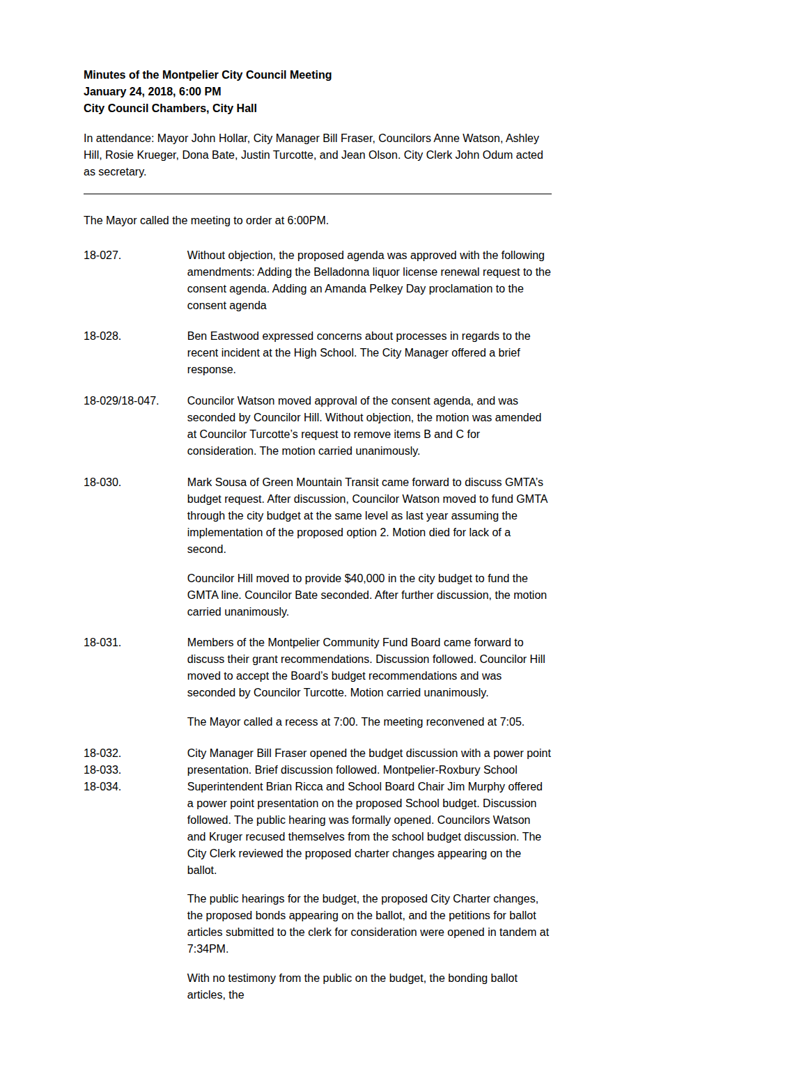Minutes of the Montpelier City Council Meeting
January 24, 2018, 6:00 PM
City Council Chambers, City Hall
In attendance: Mayor John Hollar, City Manager Bill Fraser, Councilors Anne Watson, Ashley Hill, Rosie Krueger, Dona Bate, Justin Turcotte, and Jean Olson. City Clerk John Odum acted as secretary.
The Mayor called the meeting to order at 6:00PM.
| 18-027. | Without objection, the proposed agenda was approved with the following amendments: Adding the Belladonna liquor license renewal request to the consent agenda. Adding an Amanda Pelkey Day proclamation to the consent agenda |
| 18-028. | Ben Eastwood expressed concerns about processes in regards to the recent incident at the High School. The City Manager offered a brief response. |
| 18-029/18-047. | Councilor Watson moved approval of the consent agenda, and was seconded by Councilor Hill. Without objection, the motion was amended at Councilor Turcotte’s request to remove items B and C for consideration. The motion carried unanimously. |
| 18-030. | Mark Sousa of Green Mountain Transit came forward to discuss GMTA’s budget request. After discussion, Councilor Watson moved to fund GMTA through the city budget at the same level as last year assuming the implementation of the proposed option 2. Motion died for lack of a second. Councilor Hill moved to provide $40,000 in the city budget to fund the GMTA line. Councilor Bate seconded. After further discussion, the motion carried unanimously. |
| 18-031. | Members of the Montpelier Community Fund Board came forward to discuss their grant recommendations. Discussion followed. Councilor Hill moved to accept the Board’s budget recommendations and was seconded by Councilor Turcotte. Motion carried unanimously. The Mayor called a recess at 7:00. The meeting reconvened at 7:05. |
| 18-032. 18-033. 18-034. | City Manager Bill Fraser opened the budget discussion with a power point presentation. Brief discussion followed. Montpelier-Roxbury School Superintendent Brian Ricca and School Board Chair Jim Murphy offered a power point presentation on the proposed School budget. Discussion followed. The public hearing was formally opened. Councilors Watson and Kruger recused themselves from the school budget discussion. The City Clerk reviewed the proposed charter changes appearing on the ballot. The public hearings for the budget, the proposed City Charter changes, the proposed bonds appearing on the ballot, and the petitions for ballot articles submitted to the clerk for consideration were opened in tandem at 7:34PM. With no testimony from the public on the budget, the bonding ballot articles, the |